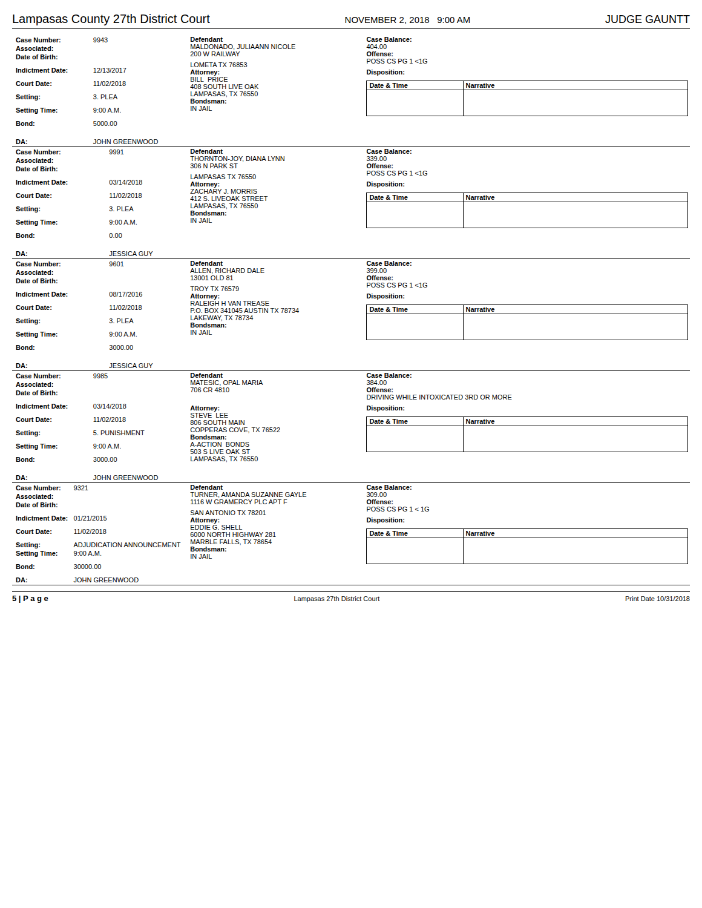Lampasas County 27th District Court
NOVEMBER 2, 2018 9:00 AM
JUDGE GAUNTT
| / / Case Number: / 9943 / / Associated: / / / Date of Birth: / / / Indictment Date: / 12/13/2017 / / Court Date: / 11/02/2018 / / Setting: / 3. PLEA / / Setting Time: / 9:00 A.M. / / Bond: / 5000.00 / / DA: / JOHN GREENWOOD / / Defendant MALDONADO, JULIAANN NICOLE 200 W RAILWAY LOMETA TX 76853 Attorney: BILL PRICE 408 SOUTH LIVE OAK LAMPASAS, TX 76550 Bondsman: IN JAIL / Case Balance: 404.00 Offense: POSS CS PG 1 <1G Disposition: / Date & Time / Narrative / / --- / --- / / |
| / / Case Number: / 9991 / / Associated: / / / Date of Birth: / / / Indictment Date: / 03/14/2018 / / Court Date: / 11/02/2018 / / Setting: / 3. PLEA / / Setting Time: / 9:00 A.M. / / Bond: / 0.00 / / DA: / JESSICA GUY / / Defendant THORNTON-JOY, DIANA LYNN 306 N PARK ST LAMPASAS TX 76550 Attorney: ZACHARY J. MORRIS 412 S. LIVEOAK STREET LAMPASAS, TX 76550 Bondsman: IN JAIL / Case Balance: 339.00 Offense: POSS CS PG 1 <1G Disposition: / Date & Time / Narrative / / --- / --- / / |
| / / Case Number: / 9601 / / Associated: / / / Date of Birth: / / / Indictment Date: / 08/17/2016 / / Court Date: / 11/02/2018 / / Setting: / 3. PLEA / / Setting Time: / 9:00 A.M. / / Bond: / 3000.00 / / DA: / JESSICA GUY / / Defendant ALLEN, RICHARD DALE 13001 OLD 81 TROY TX 76579 Attorney: RALEIGH H VAN TREASE P.O. BOX 341045 AUSTIN TX 78734 LAKEWAY, TX 78734 Bondsman: IN JAIL / Case Balance: 399.00 Offense: POSS CS PG 1 <1G Disposition: / Date & Time / Narrative / / --- / --- / / |
| / / Case Number: / 9985 / / Associated: / / / Date of Birth: / / / Indictment Date: / 03/14/2018 / / Court Date: / 11/02/2018 / / Setting: / 5. PUNISHMENT / / Setting Time: / 9:00 A.M. / / Bond: / 3000.00 / / DA: / JOHN GREENWOOD / / Defendant MATESIC, OPAL MARIA 706 CR 4810 Attorney: STEVE LEE 806 SOUTH MAIN COPPERAS COVE, TX 76522 Bondsman: A-ACTION BONDS 503 S LIVE OAK ST LAMPASAS, TX 76550 / Case Balance: 384.00 Offense: DRIVING WHILE INTOXICATED 3RD OR MORE Disposition: / Date & Time / Narrative / / --- / --- / / |
| / / Case Number: / 9321 / / Associated: / / / Date of Birth: / / / Indictment Date: / 01/21/2015 / / Court Date: / 11/02/2018 / / Setting: / ADJUDICATION ANNOUNCEMENT / / Setting Time: / 9:00 A.M. / / Bond: / 30000.00 / / DA: / JOHN GREENWOOD / / Defendant TURNER, AMANDA SUZANNE GAYLE 1116 W GRAMERCY PLC APT F SAN ANTONIO TX 78201 Attorney: EDDIE G. SHELL 6000 NORTH HIGHWAY 281 MARBLE FALLS, TX 78654 Bondsman: IN JAIL / Case Balance: 309.00 Offense: POSS CS PG 1 < 1G Disposition: / Date & Time / Narrative / / --- / --- / / |
5 | P a g e
Lampasas 27th District Court
Print Date 10/31/2018